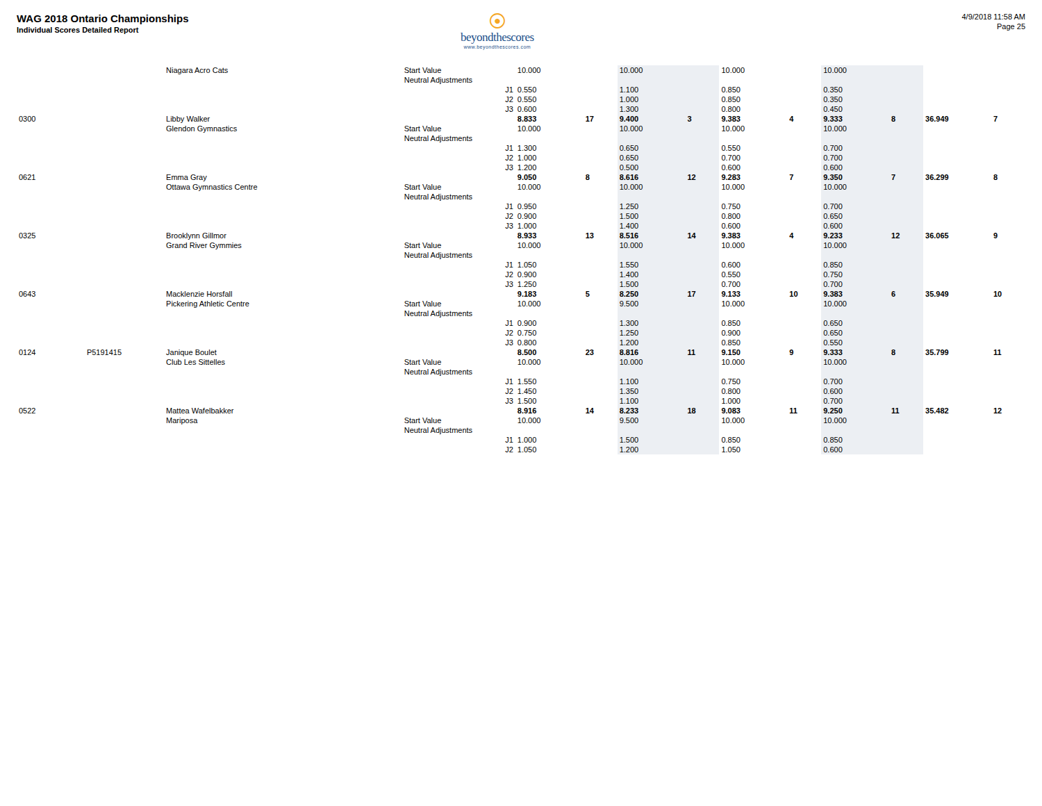WAG 2018 Ontario Championships
Individual Scores Detailed Report
⦿
beyondthescores
www.beyondthescores.com
4/9/2018 11:58 AM
Page 25
| | | Niagara Acro Cats | Start Value | 10.000 | | 10.000 | | 10.000 | | 10.000 | | | |
| | | | Neutral Adjustments | | | | | | | | | | |
| | | | J1 | 0.550 | | 1.100 | | 0.850 | | 0.350 | | | |
| | | | J2 | 0.550 | | 1.000 | | 0.850 | | 0.350 | | | |
| | | | J3 | 0.600 | | 1.300 | | 0.800 | | 0.450 | | | |
| 0300 | | Libby Walker | | 8.833 | 17 | 9.400 | 3 | 9.383 | 4 | 9.333 | 8 | 36.949 | 7 |
| | | Glendon Gymnastics | Start Value | 10.000 | | 10.000 | | 10.000 | | 10.000 | | | |
| | | | Neutral Adjustments | | | | | | | | | | |
| | | | J1 | 1.300 | | 0.650 | | 0.550 | | 0.700 | | | |
| | | | J2 | 1.000 | | 0.650 | | 0.700 | | 0.700 | | | |
| | | | J3 | 1.200 | | 0.500 | | 0.600 | | 0.600 | | | |
| 0621 | | Emma Gray | | 9.050 | 8 | 8.616 | 12 | 9.283 | 7 | 9.350 | 7 | 36.299 | 8 |
| | | Ottawa Gymnastics Centre | Start Value | 10.000 | | 10.000 | | 10.000 | | 10.000 | | | |
| | | | Neutral Adjustments | | | | | | | | | | |
| | | | J1 | 0.950 | | 1.250 | | 0.750 | | 0.700 | | | |
| | | | J2 | 0.900 | | 1.500 | | 0.800 | | 0.650 | | | |
| | | | J3 | 1.000 | | 1.400 | | 0.600 | | 0.600 | | | |
| 0325 | | Brooklynn Gillmor | | 8.933 | 13 | 8.516 | 14 | 9.383 | 4 | 9.233 | 12 | 36.065 | 9 |
| | | Grand River Gymmies | Start Value | 10.000 | | 10.000 | | 10.000 | | 10.000 | | | |
| | | | Neutral Adjustments | | | | | | | | | | |
| | | | J1 | 1.050 | | 1.550 | | 0.600 | | 0.850 | | | |
| | | | J2 | 0.900 | | 1.400 | | 0.550 | | 0.750 | | | |
| | | | J3 | 1.250 | | 1.500 | | 0.700 | | 0.700 | | | |
| 0643 | | Macklenzie Horsfall | | 9.183 | 5 | 8.250 | 17 | 9.133 | 10 | 9.383 | 6 | 35.949 | 10 |
| | | Pickering Athletic Centre | Start Value | 10.000 | | 9.500 | | 10.000 | | 10.000 | | | |
| | | | Neutral Adjustments | | | | | | | | | | |
| | | | J1 | 0.900 | | 1.300 | | 0.850 | | 0.650 | | | |
| | | | J2 | 0.750 | | 1.250 | | 0.900 | | 0.650 | | | |
| | | | J3 | 0.800 | | 1.200 | | 0.850 | | 0.550 | | | |
| 0124 | P5191415 | Janique Boulet | | 8.500 | 23 | 8.816 | 11 | 9.150 | 9 | 9.333 | 8 | 35.799 | 11 |
| | | Club Les Sittelles | Start Value | 10.000 | | 10.000 | | 10.000 | | 10.000 | | | |
| | | | Neutral Adjustments | | | | | | | | | | |
| | | | J1 | 1.550 | | 1.100 | | 0.750 | | 0.700 | | | |
| | | | J2 | 1.450 | | 1.350 | | 0.800 | | 0.600 | | | |
| | | | J3 | 1.500 | | 1.100 | | 1.000 | | 0.700 | | | |
| 0522 | | Mattea Wafelbakker | | 8.916 | 14 | 8.233 | 18 | 9.083 | 11 | 9.250 | 11 | 35.482 | 12 |
| | | Mariposa | Start Value | 10.000 | | 9.500 | | 10.000 | | 10.000 | | | |
| | | | Neutral Adjustments | | | | | | | | | | |
| | | | J1 | 1.000 | | 1.500 | | 0.850 | | 0.850 | | | |
| | | | J2 | 1.050 | | 1.200 | | 1.050 | | 0.600 | | | |